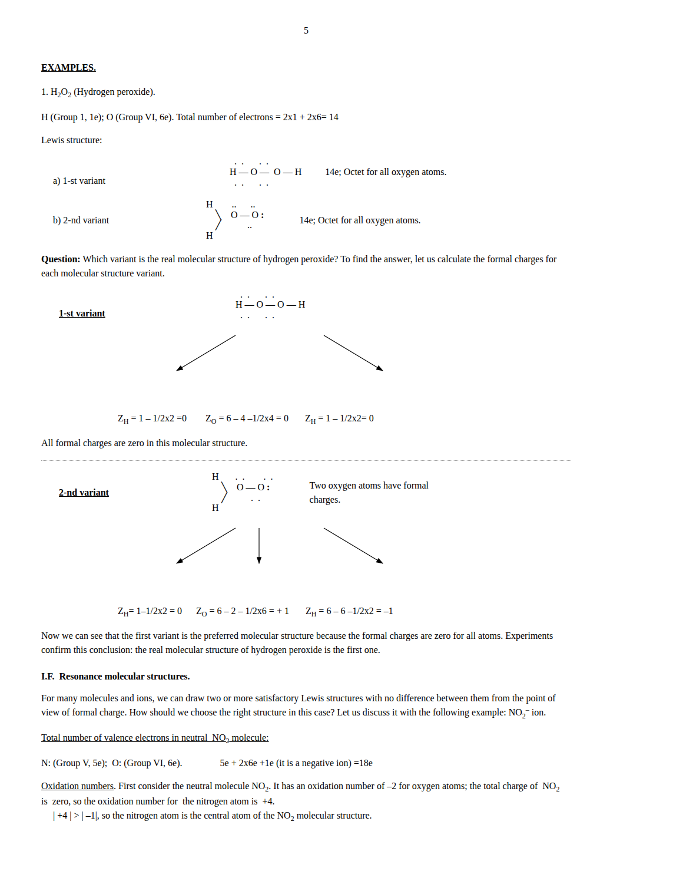5
EXAMPLES.
1. H2O2 (Hydrogen peroxide).
H (Group 1, 1e); O (Group VI, 6e). Total number of electrons = 2x1 + 2x6= 14
Lewis structure:
a) 1-st variant
. . . . H — O — O — H . . . .
14e; Octet for all oxygen atoms.
b) 2-nd variant
H .. .. ╲ O — O : ╱ .. H
14e; Octet for all oxygen atoms.
Question: Which variant is the real molecular structure of hydrogen peroxide? To find the answer, let us calculate the formal charges for each molecular structure variant.
1-st variant
. . . . H — O — O — H . . . .
ZH = 1 – 1/2x2 =0 ZO = 6 – 4 –1/2x4 = 0 ZH = 1 – 1/2x2= 0
All formal charges are zero in this molecular structure.
2-nd variant
H . . . . ╲ O — O : ╱ . . H
Two oxygen atoms have formal
charges.
ZH= 1–1/2x2 = 0 ZO = 6 – 2 – 1/2x6 = + 1 ZH = 6 – 6 –1/2x2 = –1
Now we can see that the first variant is the preferred molecular structure because the formal charges are zero for all atoms. Experiments confirm this conclusion: the real molecular structure of hydrogen peroxide is the first one.
I.F. Resonance molecular structures.
For many molecules and ions, we can draw two or more satisfactory Lewis structures with no difference between them from the point of view of formal charge. How should we choose the right structure in this case? Let us discuss it with the following example: NO2– ion.
Total number of valence electrons in neutral NO2 molecule:
N: (Group V, 5e); O: (Group VI, 6e). 5e + 2x6e +1e (it is a negative ion) =18e
Oxidation numbers. First consider the neutral molecule NO2. It has an oxidation number of –2 for oxygen atoms; the total charge of NO2 is zero, so the oxidation number for the nitrogen atom is +4.
| +4 | > | –1|, so the nitrogen atom is the central atom of the NO2 molecular structure.